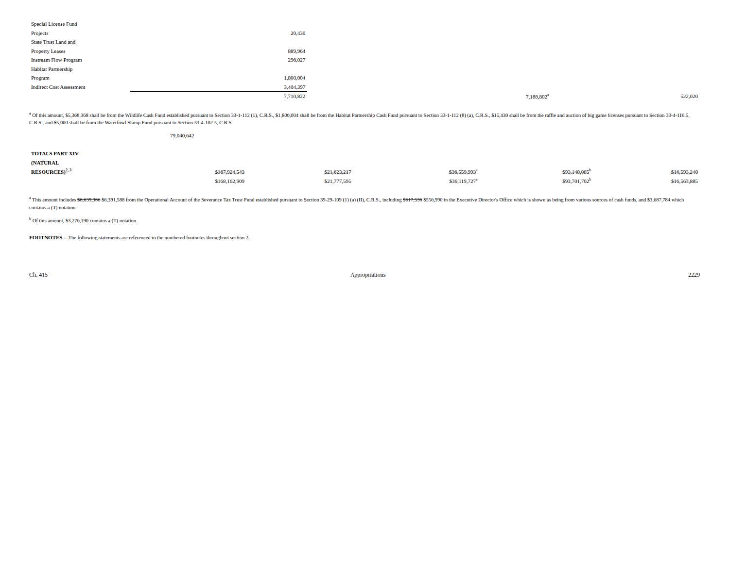| Special License Fund | | | | | |
| Projects | 20,430 | | | | |
| State Trust Land and | | | | | |
| Property Leases | 889,964 | | | | |
| Instream Flow Program | 296,027 | | | | |
| Habitat Partnership | | | | | |
| Program | 1,800,004 | | | | |
| Indirect Cost Assessment | 3,404,397 | | | | |
| | 7,710,822 | | | 7,188,802 a | 522,020 |
a Of this amount, $5,368,368 shall be from the Wildlife Cash Fund established pursuant to Section 33-1-112 (1), C.R.S., $1,800,004 shall be from the Habitat Partnership Cash Fund pursuant to Section 33-1-112 (8) (a), C.R.S., $15,430 shall be from the raffle and auction of big game licenses pursuant to Section 33-4-116.5, C.R.S., and $5,000 shall be from the Waterfowl Stamp Fund pursuant to Section 33-4-102.5, C.R.S.
79,040,642
| TOTALS PART XIV | | | | | |
| (NATURAL | | | | | |
| RESOURCES) 2, 3 | $167,924,543 | $21,623,217 | | $36,559,993 a | $93,148,085 b | $16,593,248 |
| | $168,162,909 | $21,777,595 | | $36,119,727 a | $93,701,702 b | $16,563,885 |
a This amount includes $6,639,366 $6,391,588 from the Operational Account of the Severance Tax Trust Fund established pursuant to Section 39-29-109 (1) (a) (II), C.R.S., including $617,536 $556,990 in the Executive Director's Office which is shown as being from various sources of cash funds, and $3,687,784 which contains a (T) notation.
b Of this amount, $3,276,190 contains a (T) notation.
FOOTNOTES -- The following statements are referenced to the numbered footnotes throughout section 2.
Ch. 415
Appropriations
2229